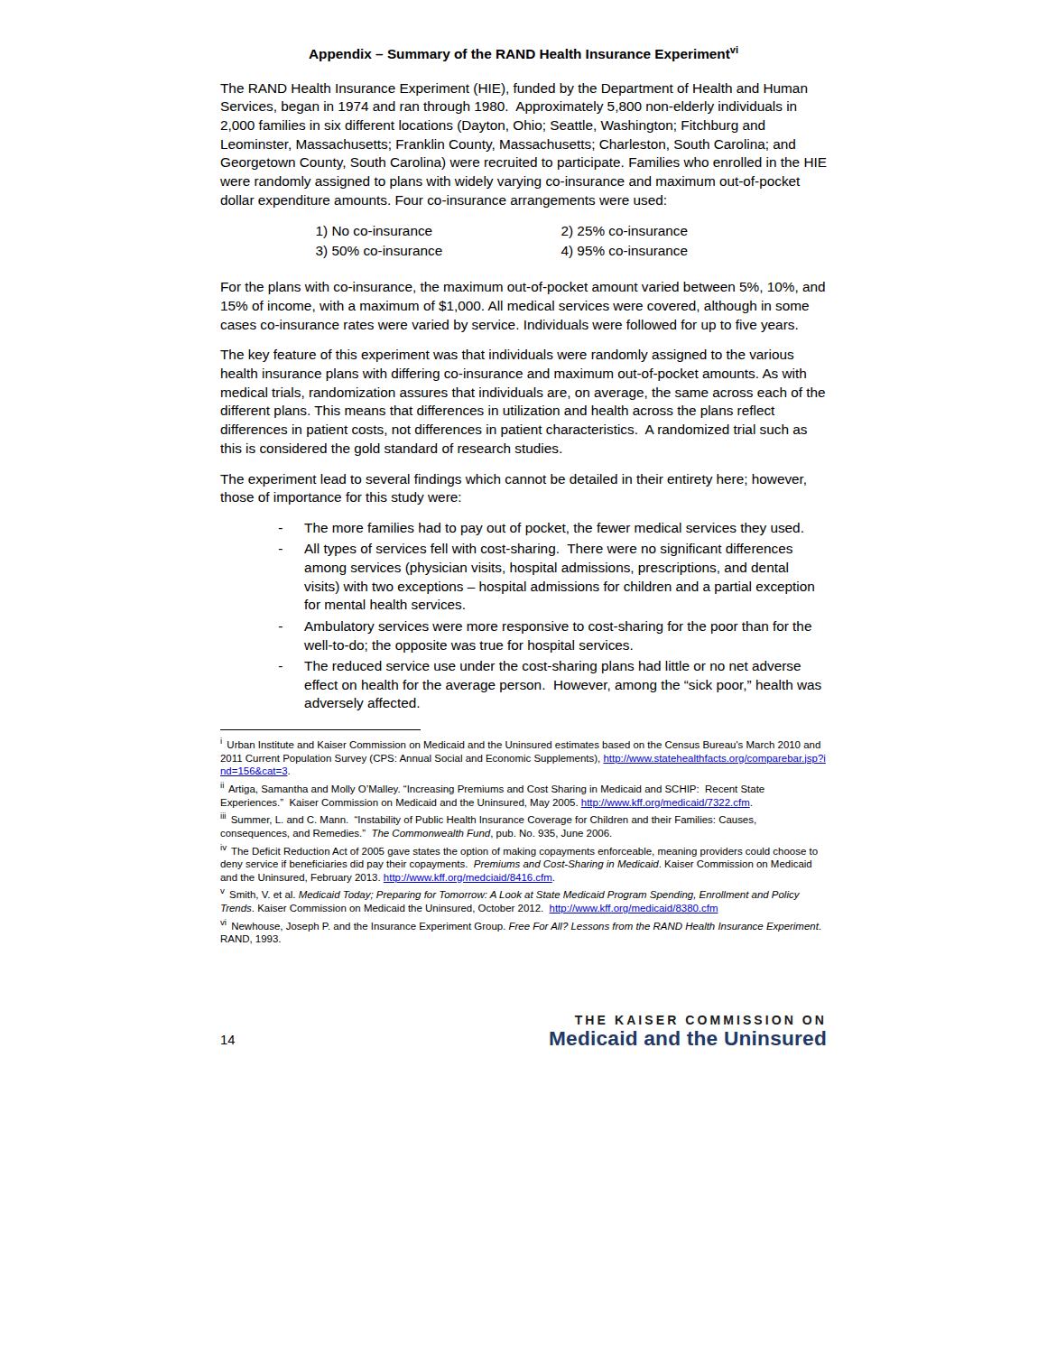Appendix – Summary of the RAND Health Insurance Experimentvi
The RAND Health Insurance Experiment (HIE), funded by the Department of Health and Human Services, began in 1974 and ran through 1980. Approximately 5,800 non-elderly individuals in 2,000 families in six different locations (Dayton, Ohio; Seattle, Washington; Fitchburg and Leominster, Massachusetts; Franklin County, Massachusetts; Charleston, South Carolina; and Georgetown County, South Carolina) were recruited to participate. Families who enrolled in the HIE were randomly assigned to plans with widely varying co-insurance and maximum out-of-pocket dollar expenditure amounts. Four co-insurance arrangements were used:
| 1) No co-insurance | 2) 25% co-insurance |
| 3) 50% co-insurance | 4) 95% co-insurance |
For the plans with co-insurance, the maximum out-of-pocket amount varied between 5%, 10%, and 15% of income, with a maximum of $1,000. All medical services were covered, although in some cases co-insurance rates were varied by service. Individuals were followed for up to five years.
The key feature of this experiment was that individuals were randomly assigned to the various health insurance plans with differing co-insurance and maximum out-of-pocket amounts. As with medical trials, randomization assures that individuals are, on average, the same across each of the different plans. This means that differences in utilization and health across the plans reflect differences in patient costs, not differences in patient characteristics. A randomized trial such as this is considered the gold standard of research studies.
The experiment lead to several findings which cannot be detailed in their entirety here; however, those of importance for this study were:
The more families had to pay out of pocket, the fewer medical services they used.
All types of services fell with cost-sharing. There were no significant differences among services (physician visits, hospital admissions, prescriptions, and dental visits) with two exceptions – hospital admissions for children and a partial exception for mental health services.
Ambulatory services were more responsive to cost-sharing for the poor than for the well-to-do; the opposite was true for hospital services.
The reduced service use under the cost-sharing plans had little or no net adverse effect on health for the average person. However, among the “sick poor,” health was adversely affected.
i Urban Institute and Kaiser Commission on Medicaid and the Uninsured estimates based on the Census Bureau's March 2010 and 2011 Current Population Survey (CPS: Annual Social and Economic Supplements), http://www.statehealthfacts.org/comparebar.jsp?ind=156&cat=3.
ii Artiga, Samantha and Molly O’Malley. “Increasing Premiums and Cost Sharing in Medicaid and SCHIP: Recent State Experiences.” Kaiser Commission on Medicaid and the Uninsured, May 2005. http://www.kff.org/medicaid/7322.cfm.
iii Summer, L. and C. Mann. “Instability of Public Health Insurance Coverage for Children and their Families: Causes, consequences, and Remedies.” The Commonwealth Fund, pub. No. 935, June 2006.
iv The Deficit Reduction Act of 2005 gave states the option of making copayments enforceable, meaning providers could choose to deny service if beneficiaries did pay their copayments. Premiums and Cost-Sharing in Medicaid. Kaiser Commission on Medicaid and the Uninsured, February 2013. http://www.kff.org/medciaid/8416.cfm.
v Smith, V. et al. Medicaid Today; Preparing for Tomorrow: A Look at State Medicaid Program Spending, Enrollment and Policy Trends. Kaiser Commission on Medicaid the Uninsured, October 2012. http://www.kff.org/medicaid/8380.cfm
vi Newhouse, Joseph P. and the Insurance Experiment Group. Free For All? Lessons from the RAND Health Insurance Experiment. RAND, 1993.
14
THE KAISER COMMISSION ON
Medicaid and the Uninsured